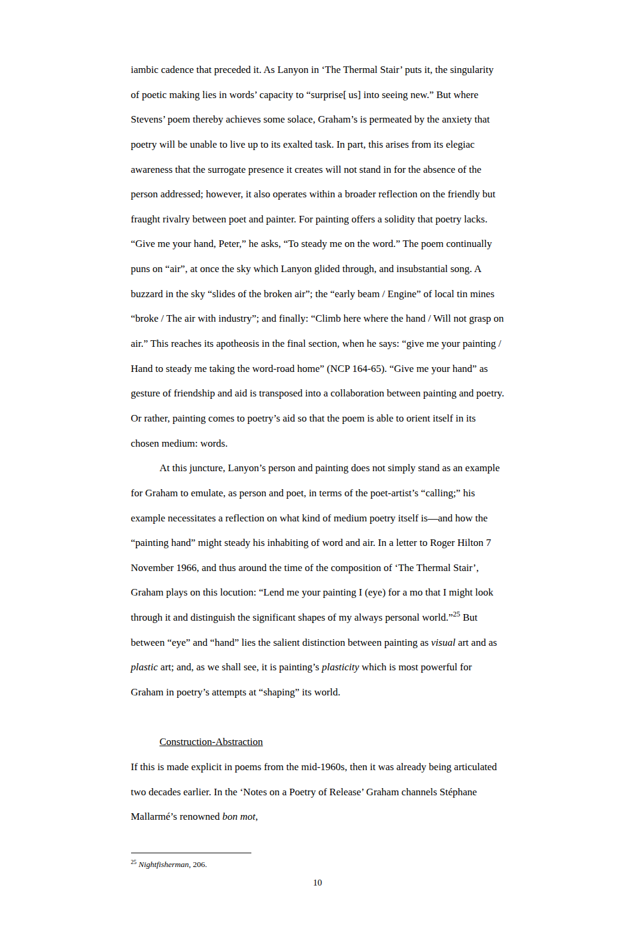iambic cadence that preceded it. As Lanyon in ‘The Thermal Stair’ puts it, the singularity of poetic making lies in words’ capacity to “surprise[ us] into seeing new.” But where Stevens’ poem thereby achieves some solace, Graham’s is permeated by the anxiety that poetry will be unable to live up to its exalted task. In part, this arises from its elegiac awareness that the surrogate presence it creates will not stand in for the absence of the person addressed; however, it also operates within a broader reflection on the friendly but fraught rivalry between poet and painter. For painting offers a solidity that poetry lacks. “Give me your hand, Peter,” he asks, “To steady me on the word.” The poem continually puns on “air”, at once the sky which Lanyon glided through, and insubstantial song. A buzzard in the sky “slides of the broken air”; the “early beam / Engine” of local tin mines “broke / The air with industry”; and finally: “Climb here where the hand / Will not grasp on air.” This reaches its apotheosis in the final section, when he says: “give me your painting / Hand to steady me taking the word-road home” (NCP 164-65). “Give me your hand” as gesture of friendship and aid is transposed into a collaboration between painting and poetry. Or rather, painting comes to poetry’s aid so that the poem is able to orient itself in its chosen medium: words.
At this juncture, Lanyon’s person and painting does not simply stand as an example for Graham to emulate, as person and poet, in terms of the poet-artist’s “calling;” his example necessitates a reflection on what kind of medium poetry itself is—and how the “painting hand” might steady his inhabiting of word and air. In a letter to Roger Hilton 7 November 1966, and thus around the time of the composition of ‘The Thermal Stair’, Graham plays on this locution: “Lend me your painting I (eye) for a mo that I might look through it and distinguish the significant shapes of my always personal world.”25 But between “eye” and “hand” lies the salient distinction between painting as visual art and as plastic art; and, as we shall see, it is painting’s plasticity which is most powerful for Graham in poetry’s attempts at “shaping” its world.
Construction-Abstraction
If this is made explicit in poems from the mid-1960s, then it was already being articulated two decades earlier. In the ‘Notes on a Poetry of Release’ Graham channels Stéphane Mallarmé’s renowned bon mot,
25 Nightfisherman, 206.
10